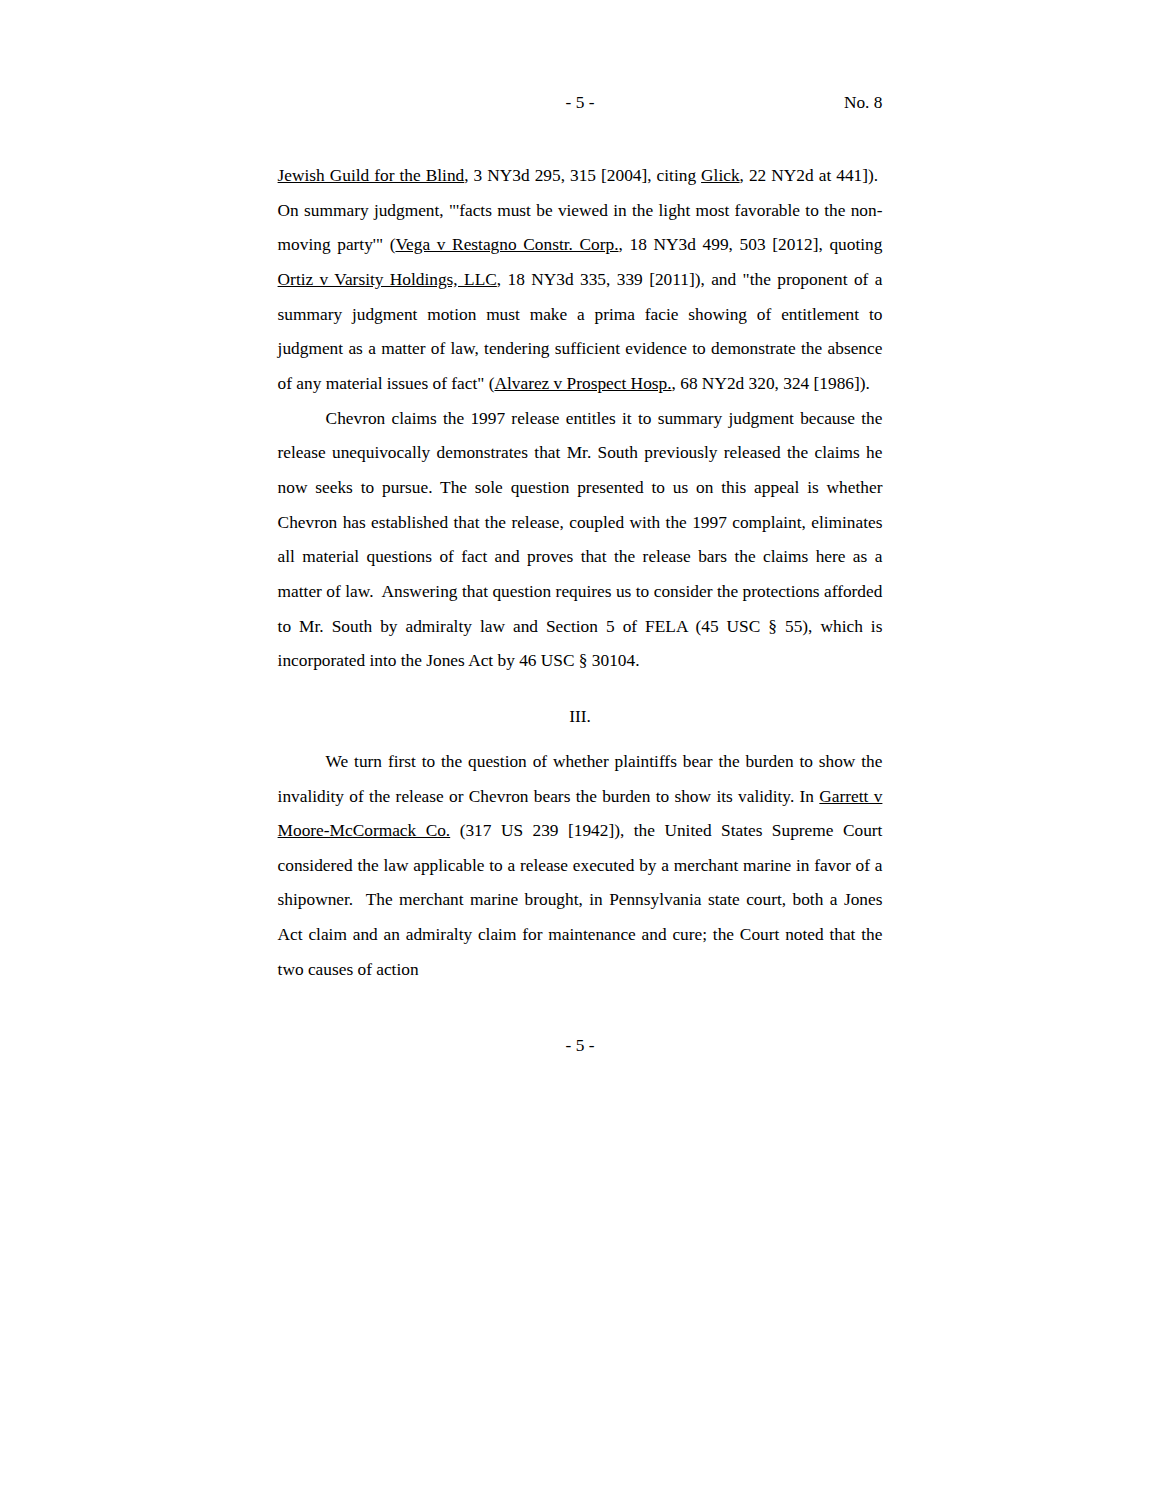- 5 - No. 8
Jewish Guild for the Blind, 3 NY3d 295, 315 [2004], citing Glick, 22 NY2d at 441]). On summary judgment, "'facts must be viewed in the light most favorable to the non-moving party'" (Vega v Restagno Constr. Corp., 18 NY3d 499, 503 [2012], quoting Ortiz v Varsity Holdings, LLC, 18 NY3d 335, 339 [2011]), and "the proponent of a summary judgment motion must make a prima facie showing of entitlement to judgment as a matter of law, tendering sufficient evidence to demonstrate the absence of any material issues of fact" (Alvarez v Prospect Hosp., 68 NY2d 320, 324 [1986]).
Chevron claims the 1997 release entitles it to summary judgment because the release unequivocally demonstrates that Mr. South previously released the claims he now seeks to pursue. The sole question presented to us on this appeal is whether Chevron has established that the release, coupled with the 1997 complaint, eliminates all material questions of fact and proves that the release bars the claims here as a matter of law. Answering that question requires us to consider the protections afforded to Mr. South by admiralty law and Section 5 of FELA (45 USC § 55), which is incorporated into the Jones Act by 46 USC § 30104.
III.
We turn first to the question of whether plaintiffs bear the burden to show the invalidity of the release or Chevron bears the burden to show its validity. In Garrett v Moore-McCormack Co. (317 US 239 [1942]), the United States Supreme Court considered the law applicable to a release executed by a merchant marine in favor of a shipowner. The merchant marine brought, in Pennsylvania state court, both a Jones Act claim and an admiralty claim for maintenance and cure; the Court noted that the two causes of action
- 5 -